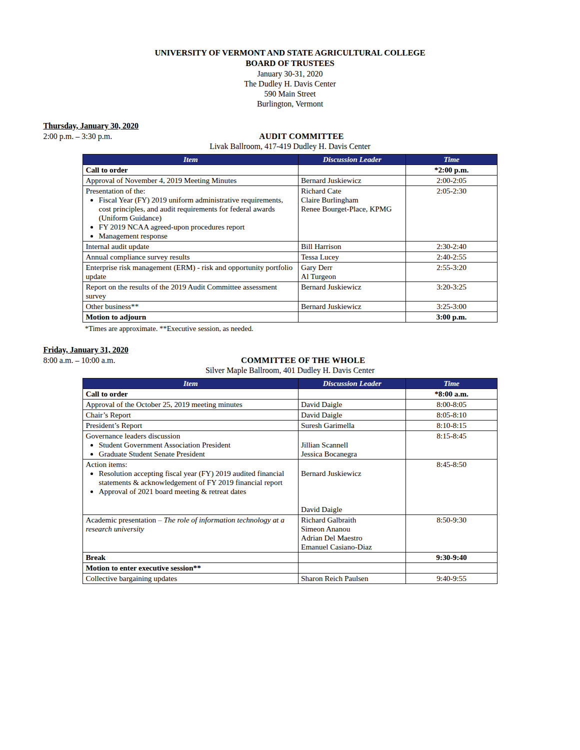UNIVERSITY OF VERMONT AND STATE AGRICULTURAL COLLEGE
BOARD OF TRUSTEES
January 30-31, 2020
The Dudley H. Davis Center
590 Main Street
Burlington, Vermont
Thursday, January 30, 2020
2:00 p.m. – 3:30 p.m.
AUDIT COMMITTEE
Livak Ballroom, 417-419 Dudley H. Davis Center
| Item | Discussion Leader | Time |
| --- | --- | --- |
| Call to order | | *2:00 p.m. |
| Approval of November 4, 2019 Meeting Minutes | Bernard Juskiewicz | 2:00-2:05 |
| Presentation of the: Fiscal Year (FY) 2019 uniform administrative requirements, cost principles, and audit requirements for federal awards (Uniform Guidance) FY 2019 NCAA agreed-upon procedures report Management response | Richard Cate Claire Burlingham Renee Bourget-Place, KPMG | 2:05-2:30 |
| Internal audit update | Bill Harrison | 2:30-2:40 |
| Annual compliance survey results | Tessa Lucey | 2:40-2:55 |
| Enterprise risk management (ERM) - risk and opportunity portfolio update | Gary Derr Al Turgeon | 2:55-3:20 |
| Report on the results of the 2019 Audit Committee assessment survey | Bernard Juskiewicz | 3:20-3:25 |
| Other business** | Bernard Juskiewicz | 3:25-3:00 |
| Motion to adjourn | | 3:00 p.m. |
*Times are approximate. **Executive session, as needed.
Friday, January 31, 2020
8:00 a.m. – 10:00 a.m.
COMMITTEE OF THE WHOLE
Silver Maple Ballroom, 401 Dudley H. Davis Center
| Item | Discussion Leader | Time |
| --- | --- | --- |
| Call to order | | *8:00 a.m. |
| Approval of the October 25, 2019 meeting minutes | David Daigle | 8:00-8:05 |
| Chair’s Report | David Daigle | 8:05-8:10 |
| President’s Report | Suresh Garimella | 8:10-8:15 |
| Governance leaders discussion Student Government Association President Graduate Student Senate President | Jillian Scannell Jessica Bocanegra | 8:15-8:45 |
| Action items: Resolution accepting fiscal year (FY) 2019 audited financial statements & acknowledgement of FY 2019 financial report Approval of 2021 board meeting & retreat dates | Bernard Juskiewicz David Daigle | 8:45-8:50 |
| Academic presentation – The role of information technology at a research university | Richard Galbraith Simeon Ananou Adrian Del Maestro Emanuel Casiano-Diaz | 8:50-9:30 |
| Break | | 9:30-9:40 |
| Motion to enter executive session** | | |
| Collective bargaining updates | Sharon Reich Paulsen | 9:40-9:55 |